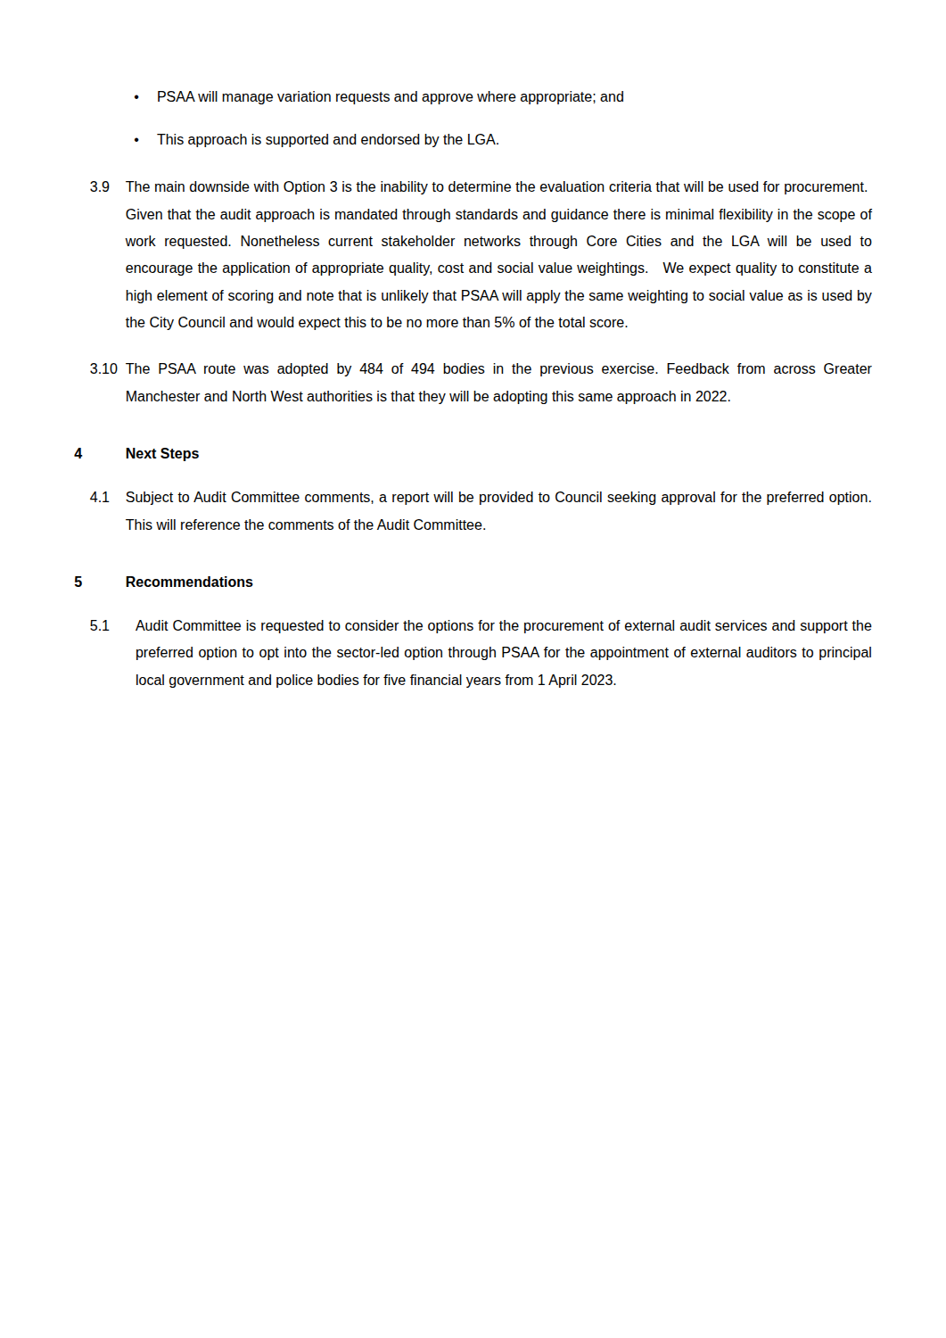PSAA will manage variation requests and approve where appropriate; and
This approach is supported and endorsed by the LGA.
3.9
The main downside with Option 3 is the inability to determine the evaluation criteria that will be used for procurement. Given that the audit approach is mandated through standards and guidance there is minimal flexibility in the scope of work requested. Nonetheless current stakeholder networks through Core Cities and the LGA will be used to encourage the application of appropriate quality, cost and social value weightings. We expect quality to constitute a high element of scoring and note that is unlikely that PSAA will apply the same weighting to social value as is used by the City Council and would expect this to be no more than 5% of the total score.
3.10
The PSAA route was adopted by 484 of 494 bodies in the previous exercise. Feedback from across Greater Manchester and North West authorities is that they will be adopting this same approach in 2022.
4 Next Steps
4.1
Subject to Audit Committee comments, a report will be provided to Council seeking approval for the preferred option. This will reference the comments of the Audit Committee.
5 Recommendations
5.1
Audit Committee is requested to consider the options for the procurement of external audit services and support the preferred option to opt into the sector-led option through PSAA for the appointment of external auditors to principal local government and police bodies for five financial years from 1 April 2023.